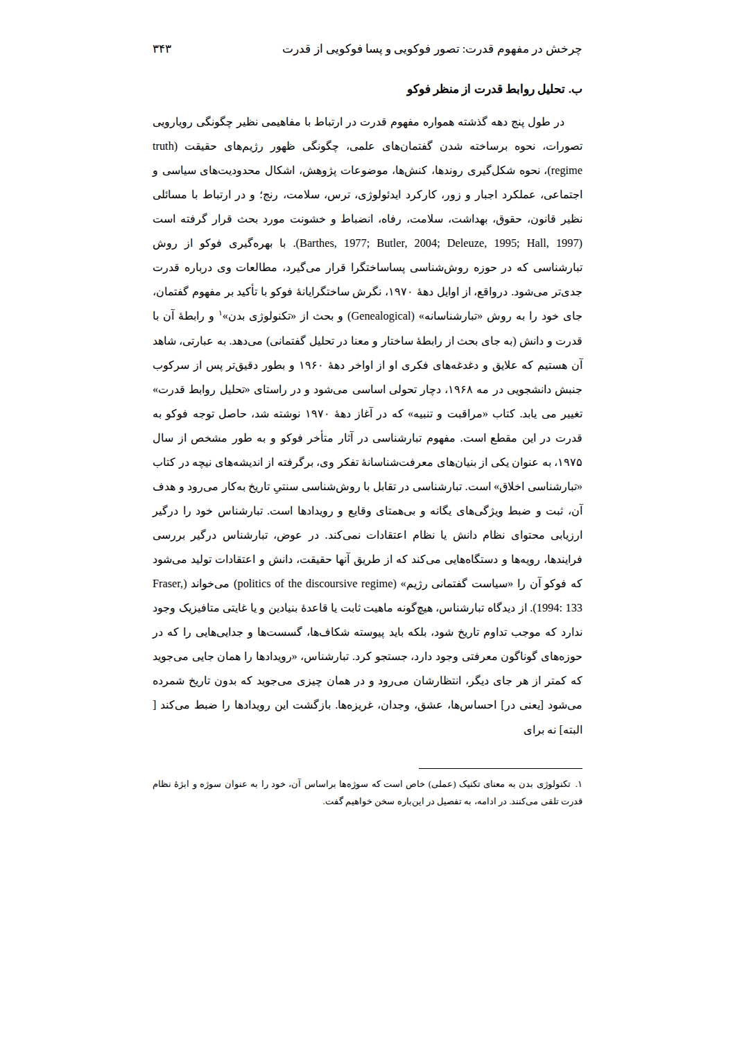چرخش در مفهوم قدرت: تصور فوکویی و پسا فوکویی از قدرت ۳۴۳
ب. تحلیل روابط قدرت از منظر فوکو
در طول پنج دهه گذشته همواره مفهوم قدرت در ارتباط با مفاهیمی نظیر چگونگی رویارویی تصورات، نحوه برساخته شدن گفتمان‌های علمی، چگونگی ظهور رژیم‌های حقیقت (truth regime)، نحوه شکل‌گیری روندها، کنش‌ها، موضوعات پژوهش، اشکال محدودیت‌های سیاسی و اجتماعی، عملکرد اجبار و زور، کارکرد ایدئولوژی، ترس، سلامت، رنج؛ و در ارتباط با مسائلی نظیر قانون، حقوق، بهداشت، سلامت، رفاه، انضباط و خشونت مورد بحث قرار گرفته است (Barthes, 1977; Butler, 2004; Deleuze, 1995; Hall, 1997). با بهره‌گیری فوکو از روش تبارشناسی که در حوزه روش‌شناسی پساساختگرا قرار می‌گیرد، مطالعات وی درباره قدرت جدی‌تر می‌شود. درواقع، از اوایل دههٔ ۱۹۷۰، نگرش ساختگرایانهٔ فوکو با تأکید بر مفهوم گفتمان، جای خود را به روش «تبارشناسانه» (Genealogical) و بحث از «تکنولوژی بدن»۱ و رابطهٔ آن با قدرت و دانش (به جای بحث از رابطهٔ ساختار و معنا در تحلیل گفتمانی) می‌دهد. به عبارتی، شاهد آن هستیم که علایق و دغدغه‌های فکری او از اواخر دههٔ ۱۹۶۰ و بطور دقیق‌تر پس از سرکوب جنبش دانشجویی در مه ۱۹۶۸، دچار تحولی اساسی می‌شود و در راستای «تحلیل روابط قدرت» تغییر می یابد. کتاب «مراقبت و تنبیه» که در آغاز دههٔ ۱۹۷۰ نوشته شد، حاصل توجه فوکو به قدرت در این مقطع است. مفهوم تبارشناسی در آثار متأخر فوکو و به طور مشخص از سال ۱۹۷۵، به عنوان یکی از بنیان‌های معرفت‌شناسانهٔ تفکر وی، برگرفته از اندیشه‌های نیچه در کتاب «تبارشناسی اخلاق» است. تبارشناسی در تقابل با روش‌شناسی سنتیِ تاریخ به‌کار می‌رود و هدف آن، ثبت و ضبط ویژگی‌های یگانه و بی‌همتای وقایع و رویدادها است. تبارشناس خود را درگیر ارزیابی محتوای نظام دانش یا نظام اعتقادات نمی‌کند. در عوض، تبارشناس درگیر بررسی فرایندها، رویه‌ها و دستگاه‌هایی می‌کند که از طریق آنها حقیقت، دانش و اعتقادات تولید می‌شود که فوکو آن را «سیاست گفتمانی رژیم» (politics of the discoursive regime) می‌خواند (Fraser, 1994: 133). از دیدگاه تبارشناس، هیچ‌گونه ماهیت ثابت یا قاعدهٔ بنیادین و یا غایتی متافیزیک وجود ندارد که موجب تداوم تاریخ شود، بلکه باید پیوسته شکاف‌ها، گسست‌ها و جدایی‌هایی را که در حوزه‌های گوناگون معرفتی وجود دارد، جستجو کرد. تبارشناس، «رویدادها را همان جایی می‌جوید که کمتر از هر جای دیگر، انتظارشان می‌رود و در همان چیزی می‌جوید که بدون تاریخ شمرده می‌شود [یعنی در] احساس‌ها، عشق، وجدان، غریزه‌ها. بازگشت این رویدادها را ضبط می‌کند [ البته] نه برای
۱. تکنولوژی بدن به معنای تکنیک (عملی) خاص است که سوژه‌ها براساس آن، خود را به عنوان سوژه و ابژهٔ نظام قدرت تلقی می‌کنند. در ادامه، به تفصیل در این‌باره سخن خواهیم گفت.